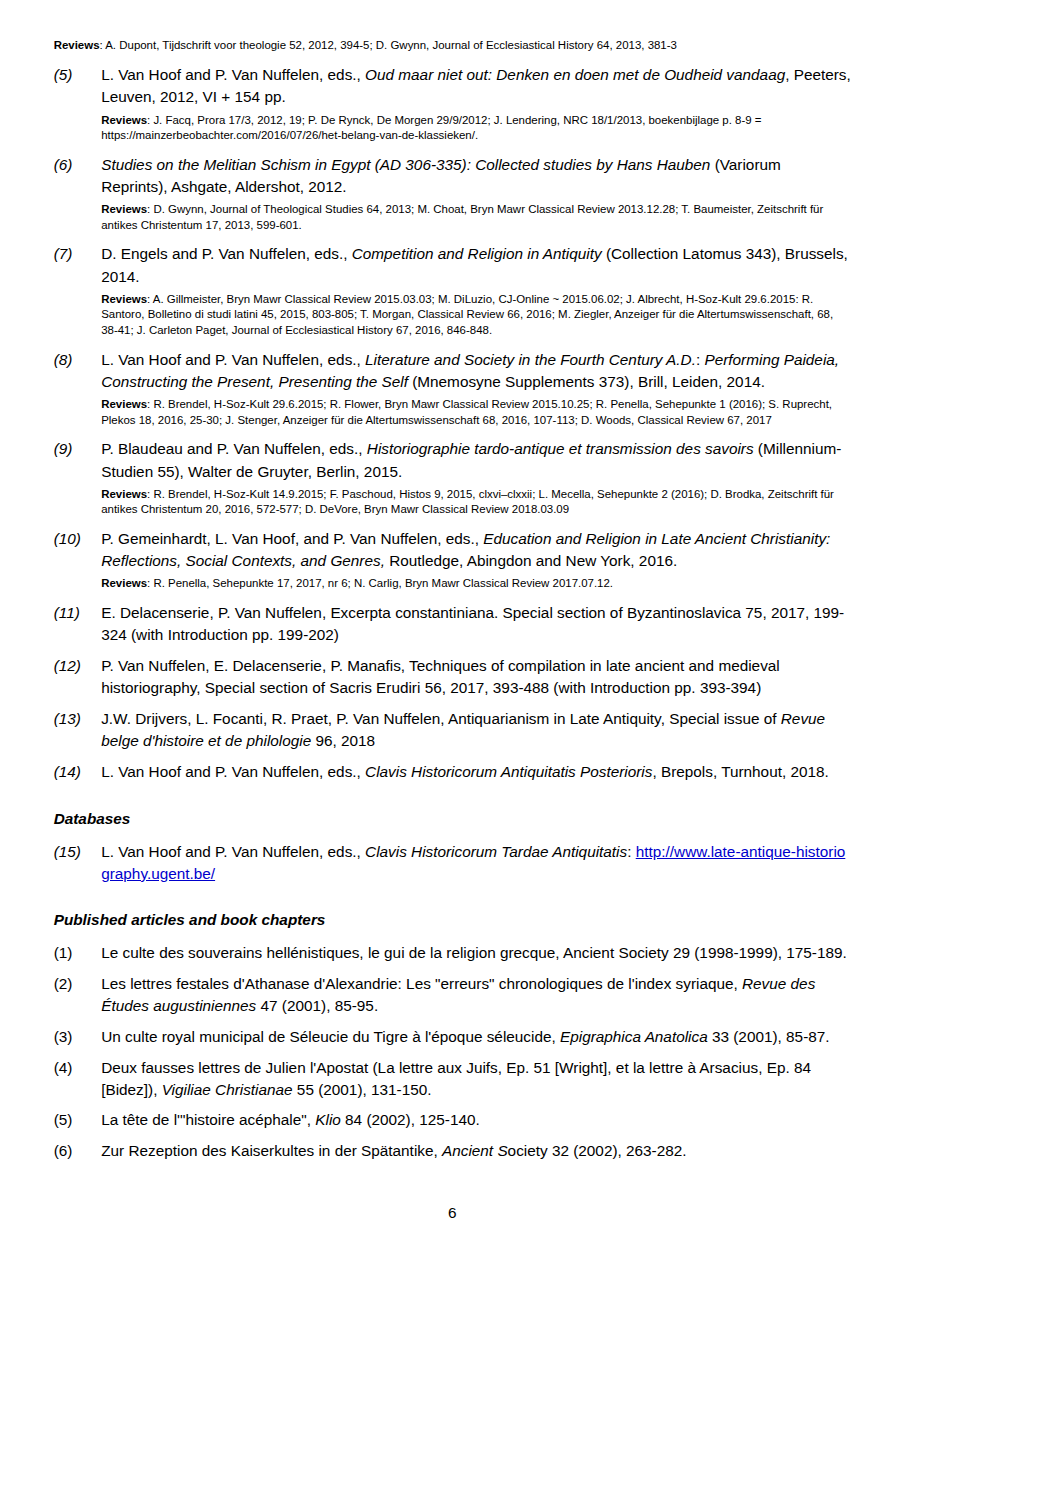Reviews: A. Dupont, Tijdschrift voor theologie 52, 2012, 394-5; D. Gwynn, Journal of Ecclesiastical History 64, 2013, 381-3
(5) L. Van Hoof and P. Van Nuffelen, eds., Oud maar niet out: Denken en doen met de Oudheid vandaag, Peeters, Leuven, 2012, VI + 154 pp.
Reviews: J. Facq, Prora 17/3, 2012, 19; P. De Rynck, De Morgen 29/9/2012; J. Lendering, NRC 18/1/2013, boekenbijlage p. 8-9 = https://mainzerbeobachter.com/2016/07/26/het-belang-van-de-klassieken/.
(6) Studies on the Melitian Schism in Egypt (AD 306-335): Collected studies by Hans Hauben (Variorum Reprints), Ashgate, Aldershot, 2012.
Reviews: D. Gwynn, Journal of Theological Studies 64, 2013; M. Choat, Bryn Mawr Classical Review 2013.12.28; T. Baumeister, Zeitschrift für antikes Christentum 17, 2013, 599-601.
(7) D. Engels and P. Van Nuffelen, eds., Competition and Religion in Antiquity (Collection Latomus 343), Brussels, 2014.
Reviews: A. Gillmeister, Bryn Mawr Classical Review 2015.03.03; M. DiLuzio, CJ-Online ~ 2015.06.02; J. Albrecht, H-Soz-Kult 29.6.2015: R. Santoro, Bolletino di studi latini 45, 2015, 803-805; T. Morgan, Classical Review 66, 2016; M. Ziegler, Anzeiger für die Altertumswissenschaft, 68, 38-41; J. Carleton Paget, Journal of Ecclesiastical History 67, 2016, 846-848.
(8) L. Van Hoof and P. Van Nuffelen, eds., Literature and Society in the Fourth Century A.D.: Performing Paideia, Constructing the Present, Presenting the Self (Mnemosyne Supplements 373), Brill, Leiden, 2014.
Reviews: R. Brendel, H-Soz-Kult 29.6.2015; R. Flower, Bryn Mawr Classical Review 2015.10.25; R. Penella, Sehepunkte 1 (2016); S. Ruprecht, Plekos 18, 2016, 25-30; J. Stenger, Anzeiger für die Altertumswissenschaft 68, 2016, 107-113; D. Woods, Classical Review 67, 2017
(9) P. Blaudeau and P. Van Nuffelen, eds., Historiographie tardo-antique et transmission des savoirs (Millennium-Studien 55), Walter de Gruyter, Berlin, 2015.
Reviews: R. Brendel, H-Soz-Kult 14.9.2015; F. Paschoud, Histos 9, 2015, clxvi–clxxii; L. Mecella, Sehepunkte 2 (2016); D. Brodka, Zeitschrift für antikes Christentum 20, 2016, 572-577; D. DeVore, Bryn Mawr Classical Review 2018.03.09
(10) P. Gemeinhardt, L. Van Hoof, and P. Van Nuffelen, eds., Education and Religion in Late Ancient Christianity: Reflections, Social Contexts, and Genres, Routledge, Abingdon and New York, 2016.
Reviews: R. Penella, Sehepunkte 17, 2017, nr 6; N. Carlig, Bryn Mawr Classical Review 2017.07.12.
(11) E. Delacenserie, P. Van Nuffelen, Excerpta constantiniana. Special section of Byzantinoslavica 75, 2017, 199-324 (with Introduction pp. 199-202)
(12) P. Van Nuffelen, E. Delacenserie, P. Manafis, Techniques of compilation in late ancient and medieval historiography, Special section of Sacris Erudiri 56, 2017, 393-488 (with Introduction pp. 393-394)
(13) J.W. Drijvers, L. Focanti, R. Praet, P. Van Nuffelen, Antiquarianism in Late Antiquity, Special issue of Revue belge d'histoire et de philologie 96, 2018
(14) L. Van Hoof and P. Van Nuffelen, eds., Clavis Historicorum Antiquitatis Posterioris, Brepols, Turnhout, 2018.
Databases
(15) L. Van Hoof and P. Van Nuffelen, eds., Clavis Historicorum Tardae Antiquitatis: http://www.late-antique-historiography.ugent.be/
Published articles and book chapters
(1) Le culte des souverains hellénistiques, le gui de la religion grecque, Ancient Society 29 (1998-1999), 175-189.
(2) Les lettres festales d'Athanase d'Alexandrie: Les "erreurs" chronologiques de l'index syriaque, Revue des Études augustiniennes 47 (2001), 85-95.
(3) Un culte royal municipal de Séleucie du Tigre à l'époque séleucide, Epigraphica Anatolica 33 (2001), 85-87.
(4) Deux fausses lettres de Julien l'Apostat (La lettre aux Juifs, Ep. 51 [Wright], et la lettre à Arsacius, Ep. 84 [Bidez]), Vigiliae Christianae 55 (2001), 131-150.
(5) La tête de l'"histoire acéphale", Klio 84 (2002), 125-140.
(6) Zur Rezeption des Kaiserkultes in der Spätantike, Ancient Society 32 (2002), 263-282.
6